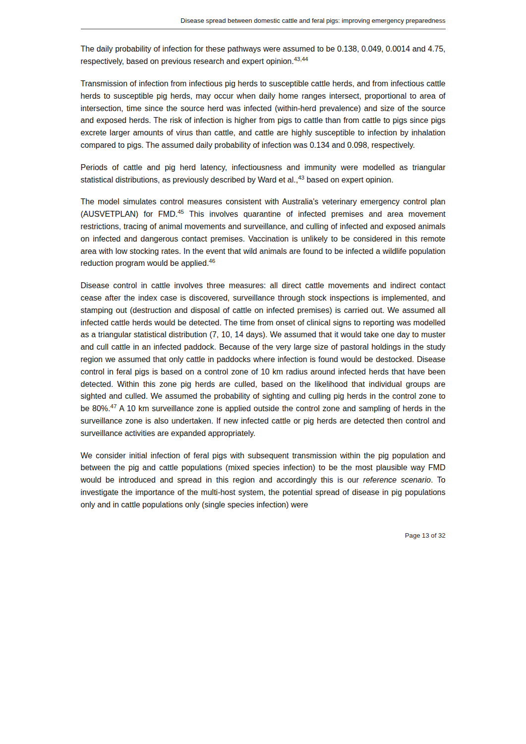Disease spread between domestic cattle and feral pigs: improving emergency preparedness
The daily probability of infection for these pathways were assumed to be 0.138, 0.049, 0.0014 and 4.75, respectively, based on previous research and expert opinion.43,44
Transmission of infection from infectious pig herds to susceptible cattle herds, and from infectious cattle herds to susceptible pig herds, may occur when daily home ranges intersect, proportional to area of intersection, time since the source herd was infected (within-herd prevalence) and size of the source and exposed herds. The risk of infection is higher from pigs to cattle than from cattle to pigs since pigs excrete larger amounts of virus than cattle, and cattle are highly susceptible to infection by inhalation compared to pigs. The assumed daily probability of infection was 0.134 and 0.098, respectively.
Periods of cattle and pig herd latency, infectiousness and immunity were modelled as triangular statistical distributions, as previously described by Ward et al.,43 based on expert opinion.
The model simulates control measures consistent with Australia's veterinary emergency control plan (AUSVETPLAN) for FMD.45 This involves quarantine of infected premises and area movement restrictions, tracing of animal movements and surveillance, and culling of infected and exposed animals on infected and dangerous contact premises. Vaccination is unlikely to be considered in this remote area with low stocking rates. In the event that wild animals are found to be infected a wildlife population reduction program would be applied.46
Disease control in cattle involves three measures: all direct cattle movements and indirect contact cease after the index case is discovered, surveillance through stock inspections is implemented, and stamping out (destruction and disposal of cattle on infected premises) is carried out. We assumed all infected cattle herds would be detected. The time from onset of clinical signs to reporting was modelled as a triangular statistical distribution (7, 10, 14 days). We assumed that it would take one day to muster and cull cattle in an infected paddock. Because of the very large size of pastoral holdings in the study region we assumed that only cattle in paddocks where infection is found would be destocked. Disease control in feral pigs is based on a control zone of 10 km radius around infected herds that have been detected. Within this zone pig herds are culled, based on the likelihood that individual groups are sighted and culled. We assumed the probability of sighting and culling pig herds in the control zone to be 80%.47 A 10 km surveillance zone is applied outside the control zone and sampling of herds in the surveillance zone is also undertaken. If new infected cattle or pig herds are detected then control and surveillance activities are expanded appropriately.
We consider initial infection of feral pigs with subsequent transmission within the pig population and between the pig and cattle populations (mixed species infection) to be the most plausible way FMD would be introduced and spread in this region and accordingly this is our reference scenario. To investigate the importance of the multi-host system, the potential spread of disease in pig populations only and in cattle populations only (single species infection) were
Page 13 of 32